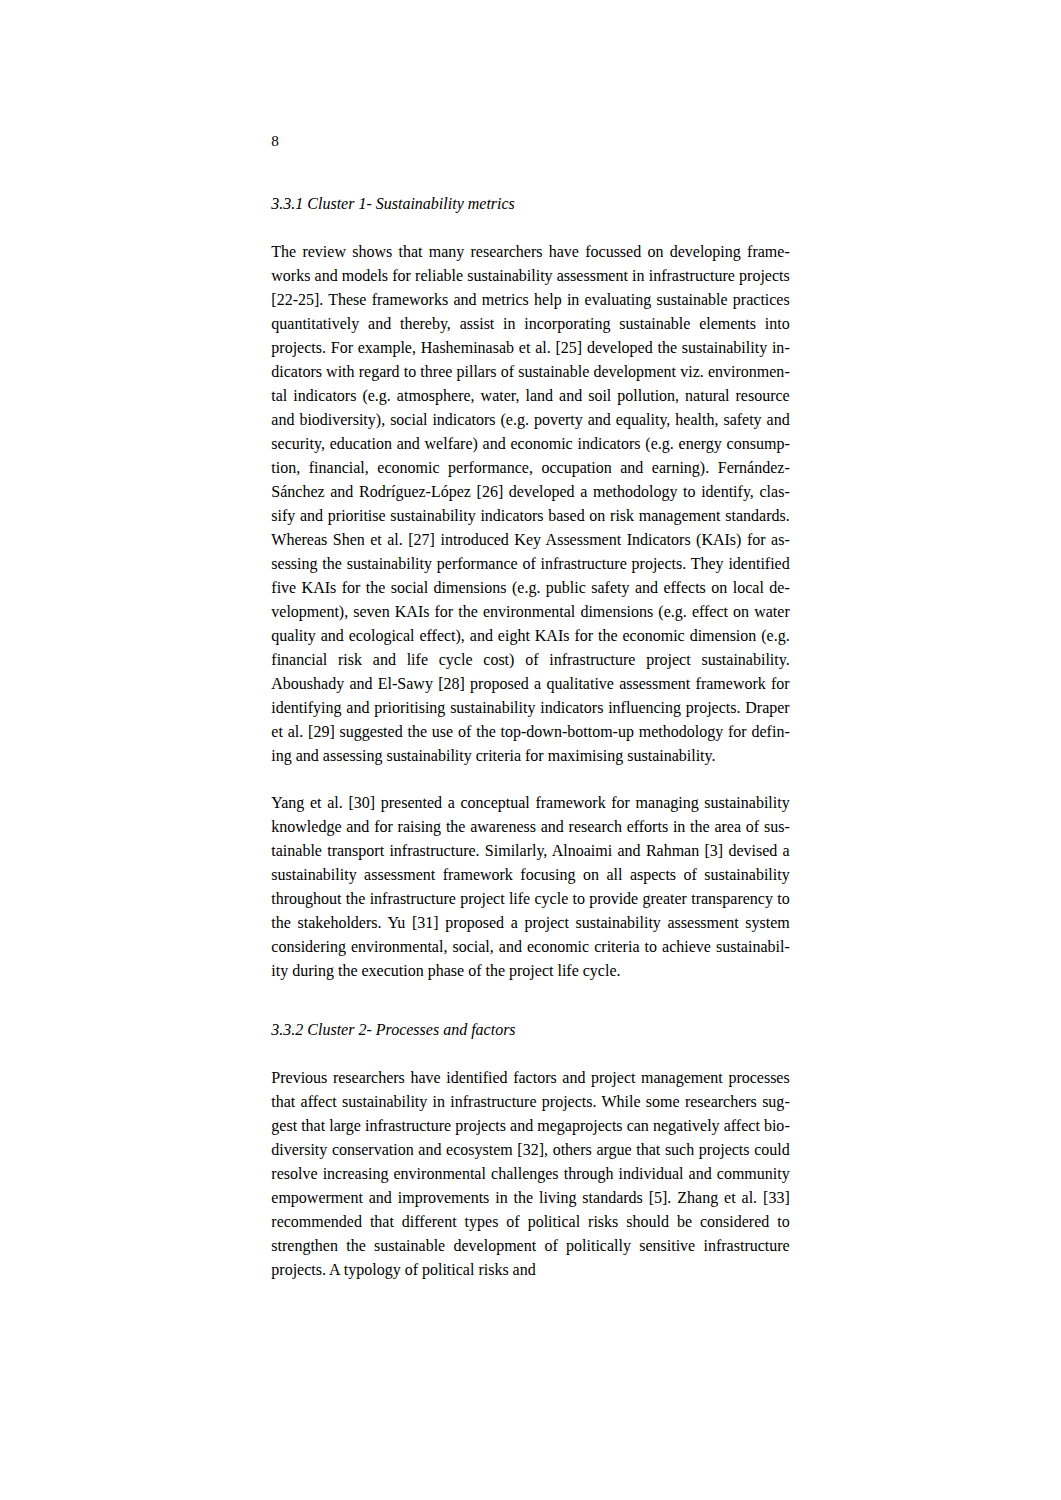8
3.3.1 Cluster 1- Sustainability metrics
The review shows that many researchers have focussed on developing frameworks and models for reliable sustainability assessment in infrastructure projects [22-25]. These frameworks and metrics help in evaluating sustainable practices quantitatively and thereby, assist in incorporating sustainable elements into projects. For example, Hasheminasab et al. [25] developed the sustainability indicators with regard to three pillars of sustainable development viz. environmental indicators (e.g. atmosphere, water, land and soil pollution, natural resource and biodiversity), social indicators (e.g. poverty and equality, health, safety and security, education and welfare) and economic indicators (e.g. energy consumption, financial, economic performance, occupation and earning). Fernández-Sánchez and Rodríguez-López [26] developed a methodology to identify, classify and prioritise sustainability indicators based on risk management standards. Whereas Shen et al. [27] introduced Key Assessment Indicators (KAIs) for assessing the sustainability performance of infrastructure projects. They identified five KAIs for the social dimensions (e.g. public safety and effects on local development), seven KAIs for the environmental dimensions (e.g. effect on water quality and ecological effect), and eight KAIs for the economic dimension (e.g. financial risk and life cycle cost) of infrastructure project sustainability. Aboushady and El-Sawy [28] proposed a qualitative assessment framework for identifying and prioritising sustainability indicators influencing projects. Draper et al. [29] suggested the use of the top-down-bottom-up methodology for defining and assessing sustainability criteria for maximising sustainability.
Yang et al. [30] presented a conceptual framework for managing sustainability knowledge and for raising the awareness and research efforts in the area of sustainable transport infrastructure. Similarly, Alnoaimi and Rahman [3] devised a sustainability assessment framework focusing on all aspects of sustainability throughout the infrastructure project life cycle to provide greater transparency to the stakeholders. Yu [31] proposed a project sustainability assessment system considering environmental, social, and economic criteria to achieve sustainability during the execution phase of the project life cycle.
3.3.2 Cluster 2- Processes and factors
Previous researchers have identified factors and project management processes that affect sustainability in infrastructure projects. While some researchers suggest that large infrastructure projects and megaprojects can negatively affect biodiversity conservation and ecosystem [32], others argue that such projects could resolve increasing environmental challenges through individual and community empowerment and improvements in the living standards [5]. Zhang et al. [33] recommended that different types of political risks should be considered to strengthen the sustainable development of politically sensitive infrastructure projects. A typology of political risks and